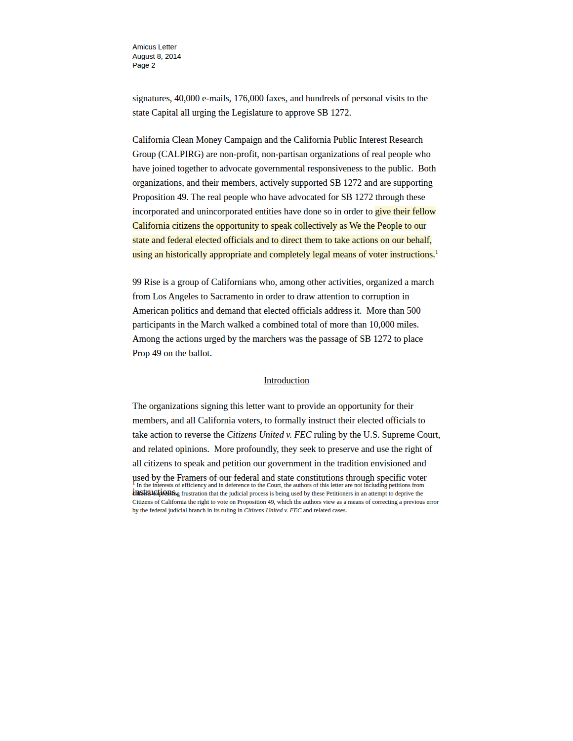Amicus Letter
August 8, 2014
Page 2
signatures, 40,000 e-mails, 176,000 faxes, and hundreds of personal visits to the state Capital all urging the Legislature to approve SB 1272.
California Clean Money Campaign and the California Public Interest Research Group (CALPIRG) are non-profit, non-partisan organizations of real people who have joined together to advocate governmental responsiveness to the public. Both organizations, and their members, actively supported SB 1272 and are supporting Proposition 49. The real people who have advocated for SB 1272 through these incorporated and unincorporated entities have done so in order to give their fellow California citizens the opportunity to speak collectively as We the People to our state and federal elected officials and to direct them to take actions on our behalf, using an historically appropriate and completely legal means of voter instructions.1
99 Rise is a group of Californians who, among other activities, organized a march from Los Angeles to Sacramento in order to draw attention to corruption in American politics and demand that elected officials address it. More than 500 participants in the March walked a combined total of more than 10,000 miles. Among the actions urged by the marchers was the passage of SB 1272 to place Prop 49 on the ballot.
Introduction
The organizations signing this letter want to provide an opportunity for their members, and all California voters, to formally instruct their elected officials to take action to reverse the Citizens United v. FEC ruling by the U.S. Supreme Court, and related opinions. More profoundly, they seek to preserve and use the right of all citizens to speak and petition our government in the tradition envisioned and used by the Framers of our federal and state constitutions through specific voter instructions.
1 In the interests of efficiency and in deference to the Court, the authors of this letter are not including petitions from citizens expressing frustration that the judicial process is being used by these Petitioners in an attempt to deprive the Citizens of California the right to vote on Proposition 49, which the authors view as a means of correcting a previous error by the federal judicial branch in its ruling in Citizens United v. FEC and related cases.